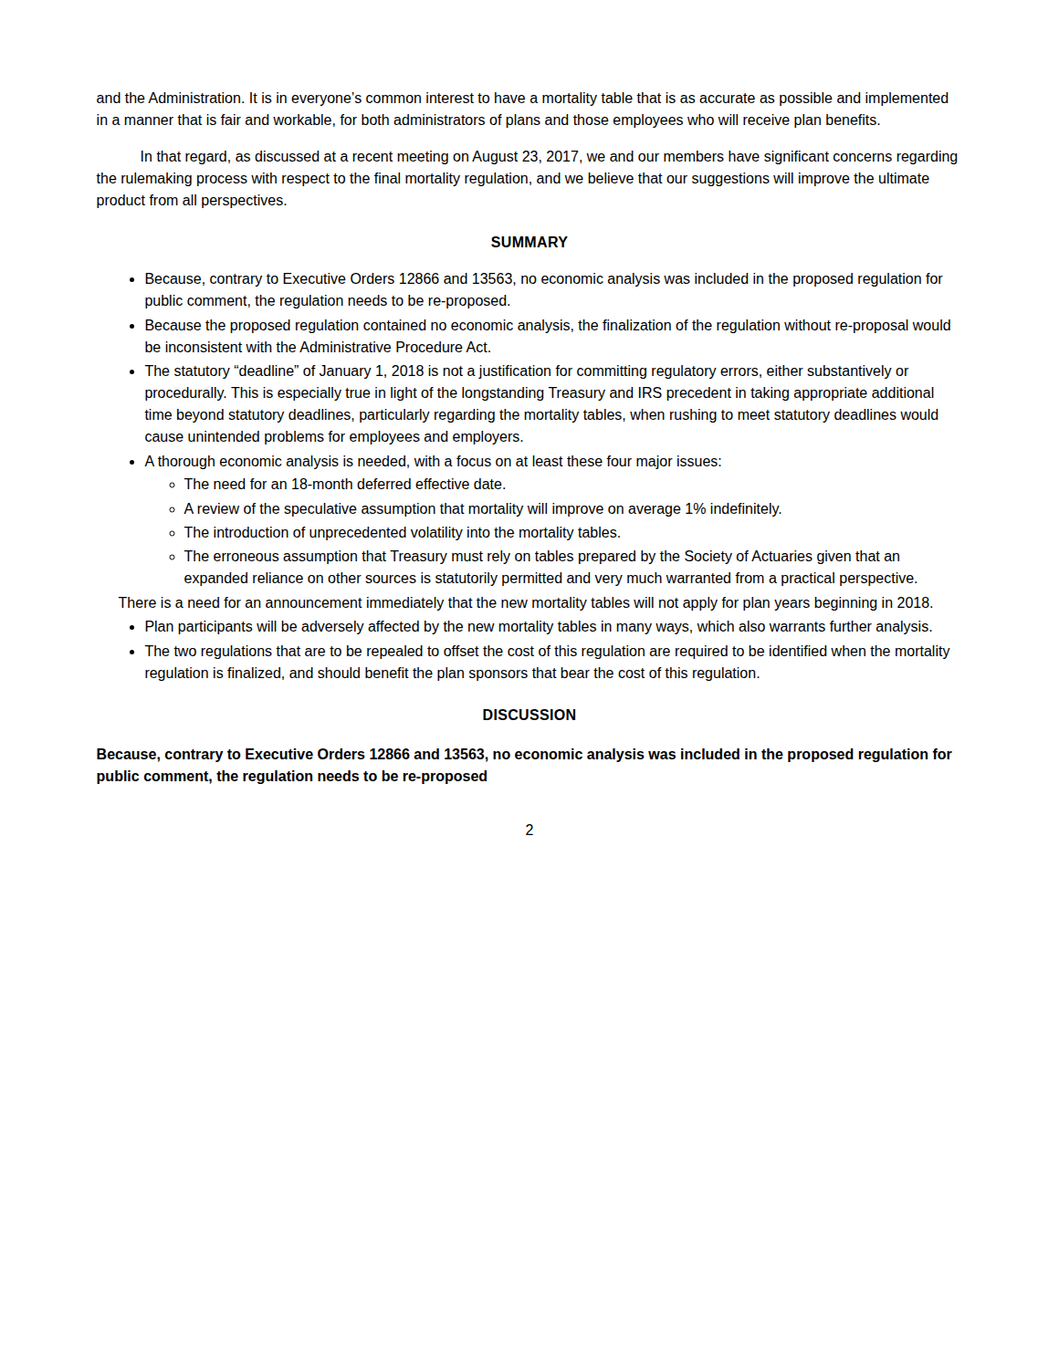and the Administration. It is in everyone’s common interest to have a mortality table that is as accurate as possible and implemented in a manner that is fair and workable, for both administrators of plans and those employees who will receive plan benefits.
In that regard, as discussed at a recent meeting on August 23, 2017, we and our members have significant concerns regarding the rulemaking process with respect to the final mortality regulation, and we believe that our suggestions will improve the ultimate product from all perspectives.
SUMMARY
Because, contrary to Executive Orders 12866 and 13563, no economic analysis was included in the proposed regulation for public comment, the regulation needs to be re-proposed.
Because the proposed regulation contained no economic analysis, the finalization of the regulation without re-proposal would be inconsistent with the Administrative Procedure Act.
The statutory “deadline” of January 1, 2018 is not a justification for committing regulatory errors, either substantively or procedurally. This is especially true in light of the longstanding Treasury and IRS precedent in taking appropriate additional time beyond statutory deadlines, particularly regarding the mortality tables, when rushing to meet statutory deadlines would cause unintended problems for employees and employers.
A thorough economic analysis is needed, with a focus on at least these four major issues:
The need for an 18-month deferred effective date.
A review of the speculative assumption that mortality will improve on average 1% indefinitely.
The introduction of unprecedented volatility into the mortality tables.
The erroneous assumption that Treasury must rely on tables prepared by the Society of Actuaries given that an expanded reliance on other sources is statutorily permitted and very much warranted from a practical perspective.
There is a need for an announcement immediately that the new mortality tables will not apply for plan years beginning in 2018.
Plan participants will be adversely affected by the new mortality tables in many ways, which also warrants further analysis.
The two regulations that are to be repealed to offset the cost of this regulation are required to be identified when the mortality regulation is finalized, and should benefit the plan sponsors that bear the cost of this regulation.
DISCUSSION
Because, contrary to Executive Orders 12866 and 13563, no economic analysis was included in the proposed regulation for public comment, the regulation needs to be re-proposed
2